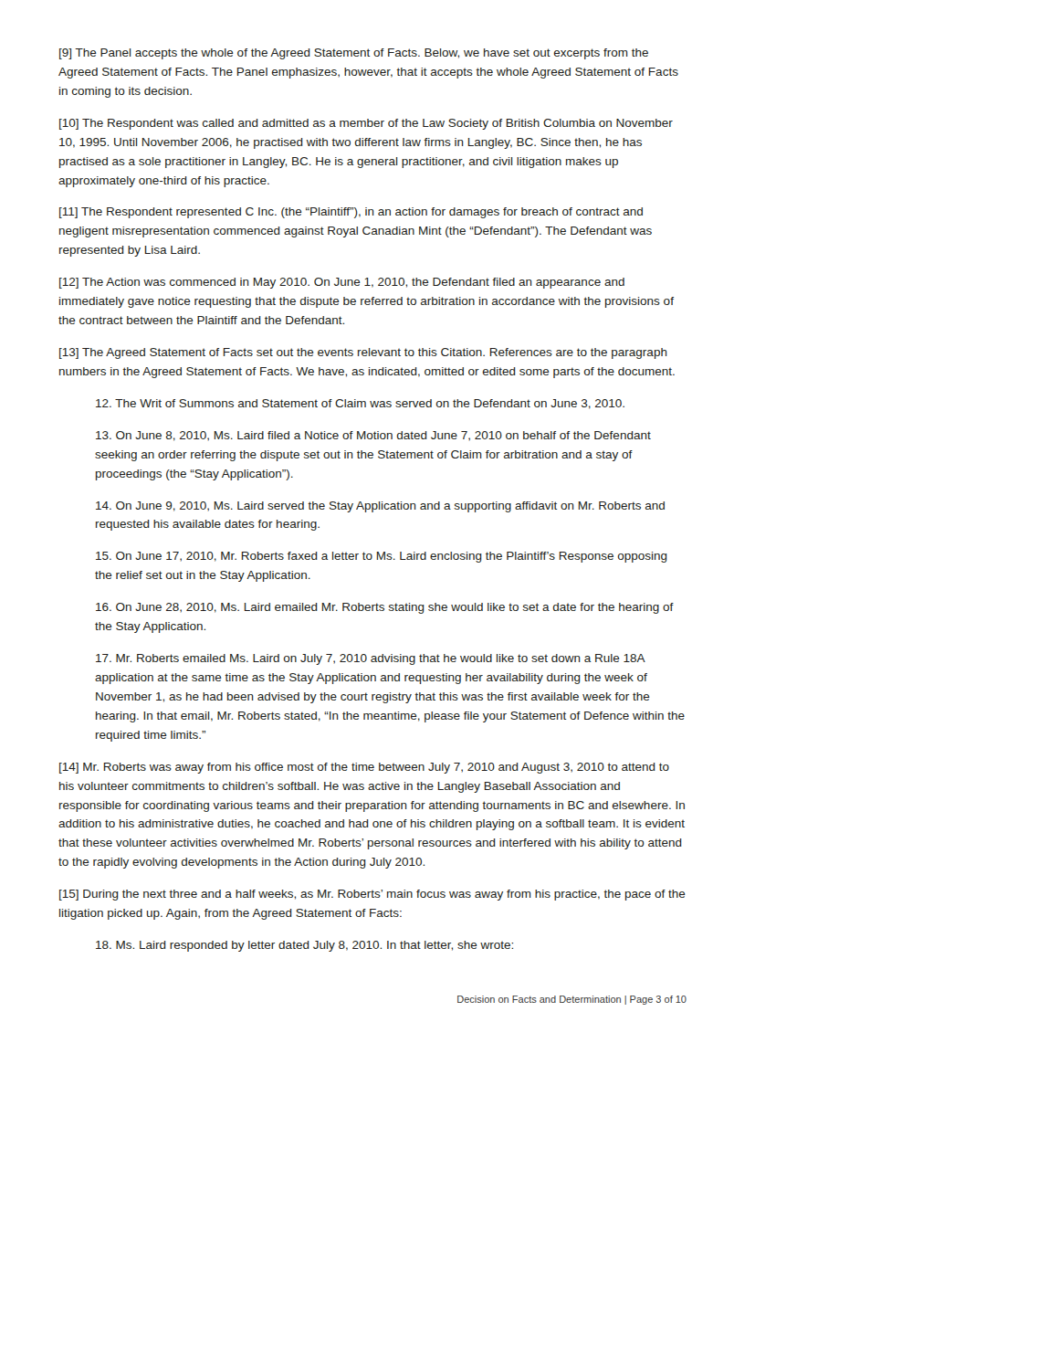[9] The Panel accepts the whole of the Agreed Statement of Facts. Below, we have set out excerpts from the Agreed Statement of Facts. The Panel emphasizes, however, that it accepts the whole Agreed Statement of Facts in coming to its decision.
[10] The Respondent was called and admitted as a member of the Law Society of British Columbia on November 10, 1995. Until November 2006, he practised with two different law firms in Langley, BC. Since then, he has practised as a sole practitioner in Langley, BC. He is a general practitioner, and civil litigation makes up approximately one-third of his practice.
[11] The Respondent represented C Inc. (the “Plaintiff”), in an action for damages for breach of contract and negligent misrepresentation commenced against Royal Canadian Mint (the “Defendant”). The Defendant was represented by Lisa Laird.
[12] The Action was commenced in May 2010. On June 1, 2010, the Defendant filed an appearance and immediately gave notice requesting that the dispute be referred to arbitration in accordance with the provisions of the contract between the Plaintiff and the Defendant.
[13] The Agreed Statement of Facts set out the events relevant to this Citation. References are to the paragraph numbers in the Agreed Statement of Facts. We have, as indicated, omitted or edited some parts of the document.
12. The Writ of Summons and Statement of Claim was served on the Defendant on June 3, 2010.
13. On June 8, 2010, Ms. Laird filed a Notice of Motion dated June 7, 2010 on behalf of the Defendant seeking an order referring the dispute set out in the Statement of Claim for arbitration and a stay of proceedings (the “Stay Application”).
14. On June 9, 2010, Ms. Laird served the Stay Application and a supporting affidavit on Mr. Roberts and requested his available dates for hearing.
15. On June 17, 2010, Mr. Roberts faxed a letter to Ms. Laird enclosing the Plaintiff’s Response opposing the relief set out in the Stay Application.
16. On June 28, 2010, Ms. Laird emailed Mr. Roberts stating she would like to set a date for the hearing of the Stay Application.
17. Mr. Roberts emailed Ms. Laird on July 7, 2010 advising that he would like to set down a Rule 18A application at the same time as the Stay Application and requesting her availability during the week of November 1, as he had been advised by the court registry that this was the first available week for the hearing. In that email, Mr. Roberts stated, “In the meantime, please file your Statement of Defence within the required time limits.”
[14] Mr. Roberts was away from his office most of the time between July 7, 2010 and August 3, 2010 to attend to his volunteer commitments to children’s softball. He was active in the Langley Baseball Association and responsible for coordinating various teams and their preparation for attending tournaments in BC and elsewhere. In addition to his administrative duties, he coached and had one of his children playing on a softball team. It is evident that these volunteer activities overwhelmed Mr. Roberts’ personal resources and interfered with his ability to attend to the rapidly evolving developments in the Action during July 2010.
[15] During the next three and a half weeks, as Mr. Roberts’ main focus was away from his practice, the pace of the litigation picked up. Again, from the Agreed Statement of Facts:
18. Ms. Laird responded by letter dated July 8, 2010. In that letter, she wrote:
Decision on Facts and Determination | Page 3 of 10